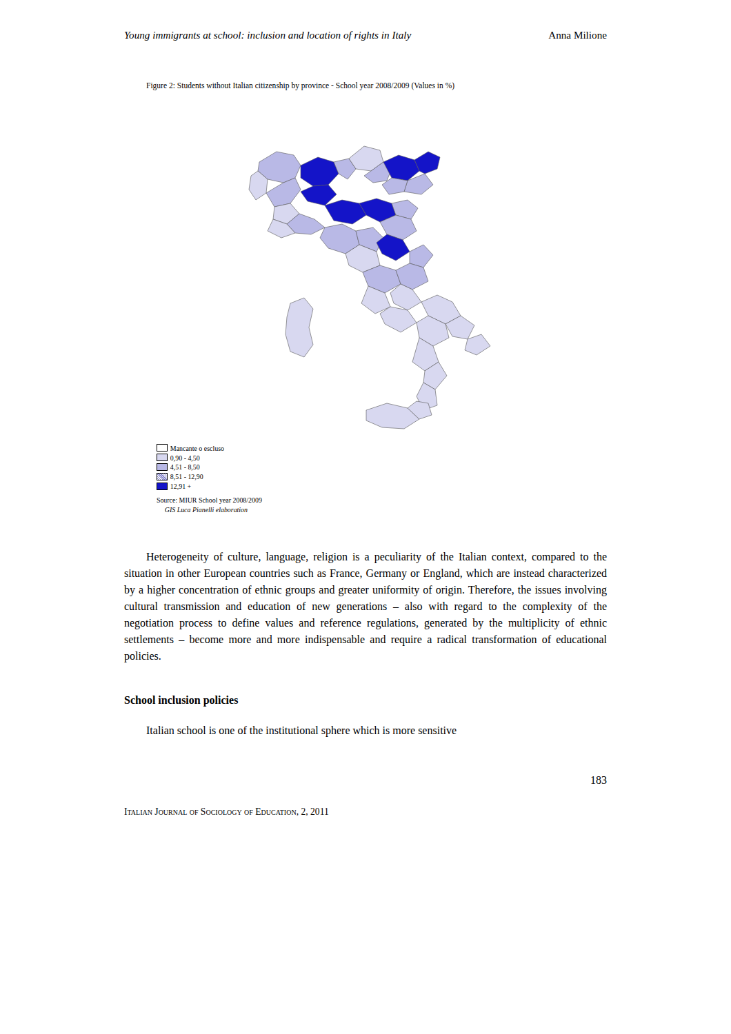Young immigrants at school: inclusion and location of rights in Italy Anna Milione
Figure 2: Students without Italian citizenship by province - School year 2008/2009 (Values in %)
| | Mancante o escluso |
| | 0,90 - 4,50 |
| | 4,51 - 8,50 |
| | 8,51 - 12,90 |
| | 12,91 + |
Source: MIUR School year 2008/2009 GIS Luca Pianelli elaboration
Heterogeneity of culture, language, religion is a peculiarity of the Italian context, compared to the situation in other European countries such as France, Germany or England, which are instead characterized by a higher concentration of ethnic groups and greater uniformity of origin. Therefore, the issues involving cultural transmission and education of new generations – also with regard to the complexity of the negotiation process to define values and reference regulations, generated by the multiplicity of ethnic settlements – become more and more indispensable and require a radical transformation of educational policies.
School inclusion policies
Italian school is one of the institutional sphere which is more sensitive
183
Italian Journal of Sociology of Education, 2, 2011